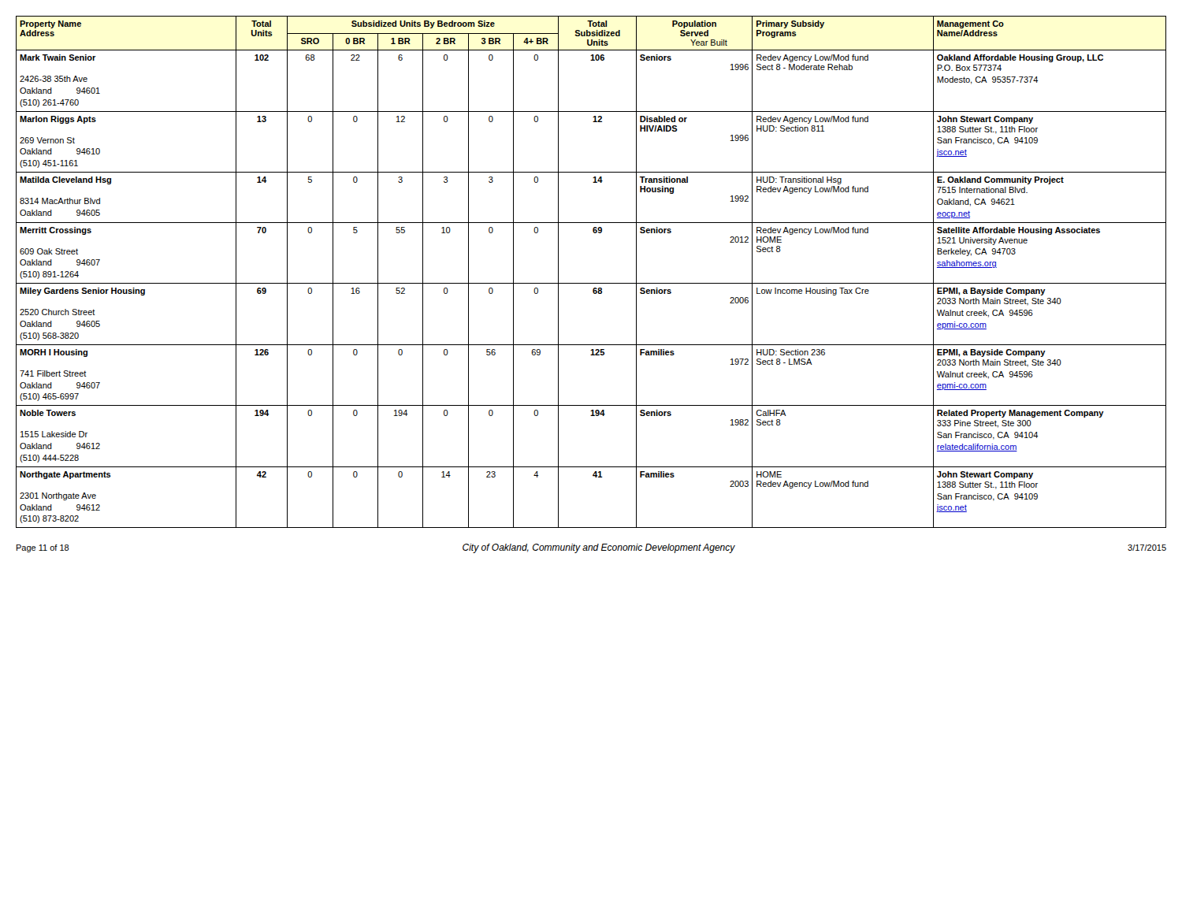| Property Name Address | Total Units | Subsidized Units By Bedroom Size | Total Subsidized Units | Population Served Year Built | Primary Subsidy Programs | Management Co Name/Address |
| --- | --- | --- | --- | --- | --- | --- |
| SRO | 0 BR | 1 BR | 2 BR | 3 BR | 4+ BR |
| Mark Twain Senior 2426-38 35th Ave Oakland 94601 (510) 261-4760 | 102 | 68 | 22 | 6 | 0 | 0 | 0 | 106 | Seniors 1996 | Redev Agency Low/Mod fund Sect 8 - Moderate Rehab | Oakland Affordable Housing Group, LLC P.O. Box 577374 Modesto, CA 95357-7374 |
| Marlon Riggs Apts 269 Vernon St Oakland 94610 (510) 451-1161 | 13 | 0 | 0 | 12 | 0 | 0 | 0 | 12 | Disabled or HIV/AIDS 1996 | Redev Agency Low/Mod fund HUD: Section 811 | John Stewart Company 1388 Sutter St., 11th Floor San Francisco, CA 94109 jsco.net |
| Matilda Cleveland Hsg 8314 MacArthur Blvd Oakland 94605 | 14 | 5 | 0 | 3 | 3 | 3 | 0 | 14 | Transitional Housing 1992 | HUD: Transitional Hsg Redev Agency Low/Mod fund | E. Oakland Community Project 7515 International Blvd. Oakland, CA 94621 eocp.net |
| Merritt Crossings 609 Oak Street Oakland 94607 (510) 891-1264 | 70 | 0 | 5 | 55 | 10 | 0 | 0 | 69 | Seniors 2012 | Redev Agency Low/Mod fund HOME Sect 8 | Satellite Affordable Housing Associates 1521 University Avenue Berkeley, CA 94703 sahahomes.org |
| Miley Gardens Senior Housing 2520 Church Street Oakland 94605 (510) 568-3820 | 69 | 0 | 16 | 52 | 0 | 0 | 0 | 68 | Seniors 2006 | Low Income Housing Tax Cre | EPMI, a Bayside Company 2033 North Main Street, Ste 340 Walnut creek, CA 94596 epmi-co.com |
| MORH I Housing 741 Filbert Street Oakland 94607 (510) 465-6997 | 126 | 0 | 0 | 0 | 0 | 56 | 69 | 125 | Families 1972 | HUD: Section 236 Sect 8 - LMSA | EPMI, a Bayside Company 2033 North Main Street, Ste 340 Walnut creek, CA 94596 epmi-co.com |
| Noble Towers 1515 Lakeside Dr Oakland 94612 (510) 444-5228 | 194 | 0 | 0 | 194 | 0 | 0 | 0 | 194 | Seniors 1982 | CalHFA Sect 8 | Related Property Management Company 333 Pine Street, Ste 300 San Francisco, CA 94104 relatedcalifornia.com |
| Northgate Apartments 2301 Northgate Ave Oakland 94612 (510) 873-8202 | 42 | 0 | 0 | 0 | 14 | 23 | 4 | 41 | Families 2003 | HOME Redev Agency Low/Mod fund | John Stewart Company 1388 Sutter St., 11th Floor San Francisco, CA 94109 jsco.net |
Page 11 of 18
City of Oakland, Community and Economic Development Agency
3/17/2015